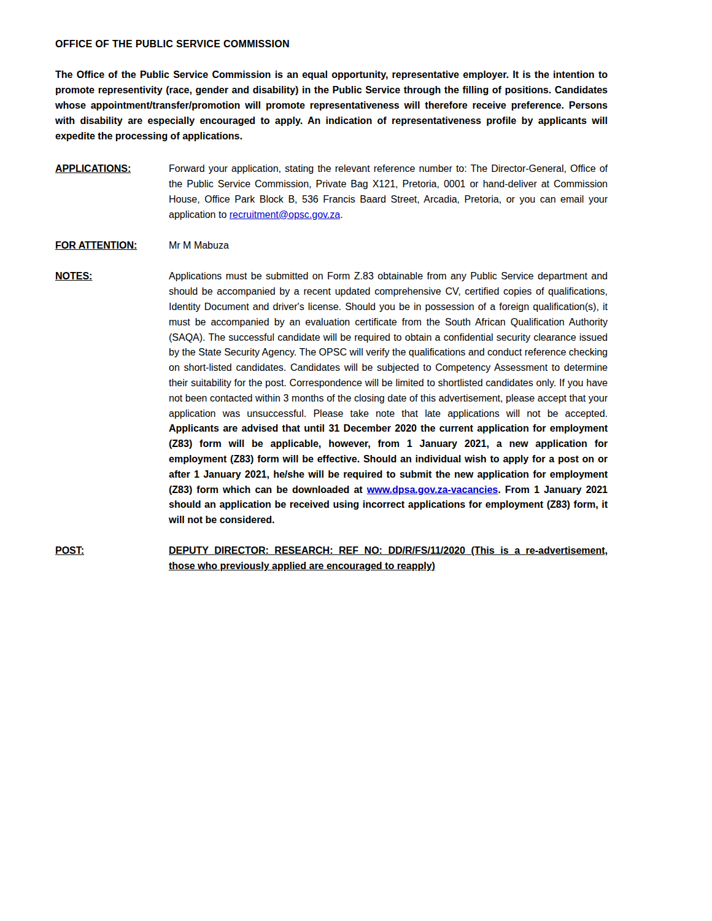OFFICE OF THE PUBLIC SERVICE COMMISSION
The Office of the Public Service Commission is an equal opportunity, representative employer. It is the intention to promote representivity (race, gender and disability) in the Public Service through the filling of positions. Candidates whose appointment/transfer/promotion will promote representativeness will therefore receive preference. Persons with disability are especially encouraged to apply. An indication of representativeness profile by applicants will expedite the processing of applications.
APPLICATIONS:
Forward your application, stating the relevant reference number to: The Director-General, Office of the Public Service Commission, Private Bag X121, Pretoria, 0001 or hand-deliver at Commission House, Office Park Block B, 536 Francis Baard Street, Arcadia, Pretoria, or you can email your application to recruitment@opsc.gov.za.
FOR ATTENTION:
Mr M Mabuza
NOTES:
Applications must be submitted on Form Z.83 obtainable from any Public Service department and should be accompanied by a recent updated comprehensive CV, certified copies of qualifications, Identity Document and driver's license. Should you be in possession of a foreign qualification(s), it must be accompanied by an evaluation certificate from the South African Qualification Authority (SAQA). The successful candidate will be required to obtain a confidential security clearance issued by the State Security Agency. The OPSC will verify the qualifications and conduct reference checking on short-listed candidates. Candidates will be subjected to Competency Assessment to determine their suitability for the post. Correspondence will be limited to shortlisted candidates only. If you have not been contacted within 3 months of the closing date of this advertisement, please accept that your application was unsuccessful. Please take note that late applications will not be accepted. Applicants are advised that until 31 December 2020 the current application for employment (Z83) form will be applicable, however, from 1 January 2021, a new application for employment (Z83) form will be effective. Should an individual wish to apply for a post on or after 1 January 2021, he/she will be required to submit the new application for employment (Z83) form which can be downloaded at www.dpsa.gov.za-vacancies. From 1 January 2021 should an application be received using incorrect applications for employment (Z83) form, it will not be considered.
POST:
DEPUTY DIRECTOR: RESEARCH: REF NO: DD/R/FS/11/2020 (This is a re-advertisement, those who previously applied are encouraged to reapply)